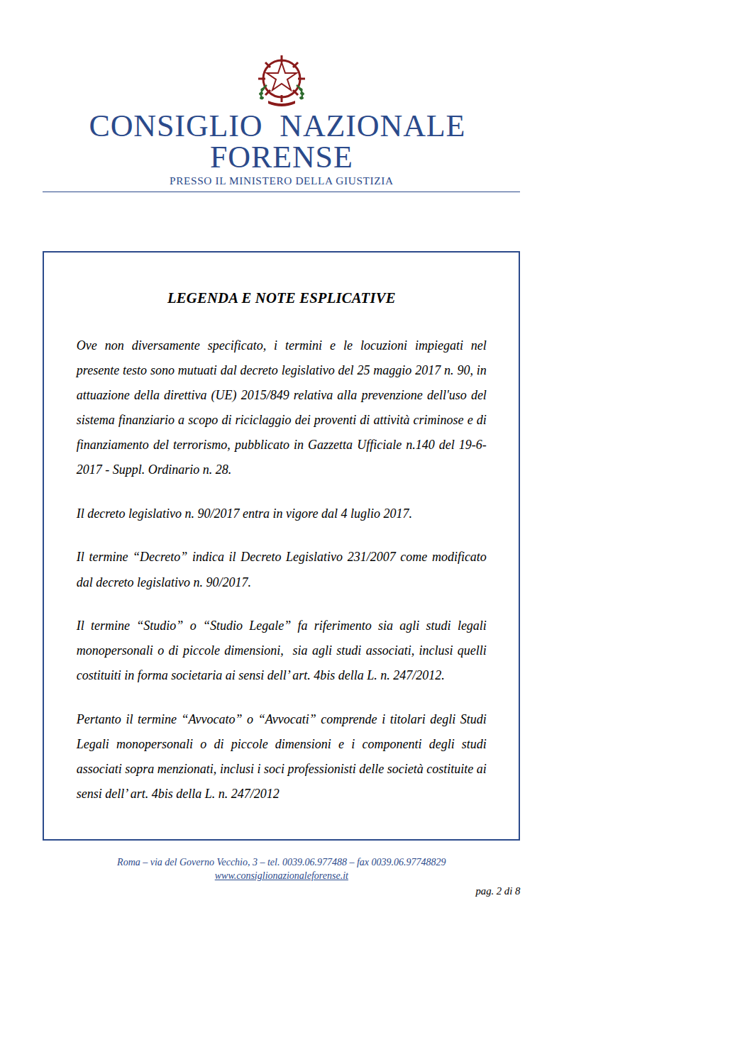CONSIGLIO NAZIONALE FORENSE
PRESSO IL MINISTERO DELLA GIUSTIZIA
LEGENDA E NOTE ESPLICATIVE
Ove non diversamente specificato, i termini e le locuzioni impiegati nel presente testo sono mutuati dal decreto legislativo del 25 maggio 2017 n. 90, in attuazione della direttiva (UE) 2015/849 relativa alla prevenzione dell'uso del sistema finanziario a scopo di riciclaggio dei proventi di attività criminose e di finanziamento del terrorismo, pubblicato in Gazzetta Ufficiale n.140 del 19-6-2017 - Suppl. Ordinario n. 28.
Il decreto legislativo n. 90/2017 entra in vigore dal 4 luglio 2017.
Il termine “Decreto” indica il Decreto Legislativo 231/2007 come modificato dal decreto legislativo n. 90/2017.
Il termine “Studio” o “Studio Legale” fa riferimento sia agli studi legali monopersonali o di piccole dimensioni, sia agli studi associati, inclusi quelli costituiti in forma societaria ai sensi dell’ art. 4bis della L. n. 247/2012.
Pertanto il termine “Avvocato” o “Avvocati” comprende i titolari degli Studi Legali monopersonali o di piccole dimensioni e i componenti degli studi associati sopra menzionati, inclusi i soci professionisti delle società costituite ai sensi dell’ art. 4bis della L. n. 247/2012
Roma – via del Governo Vecchio, 3 – tel. 0039.06.977488 – fax 0039.06.97748829
www.consiglionazionaleforense.it pag. 2 di 8